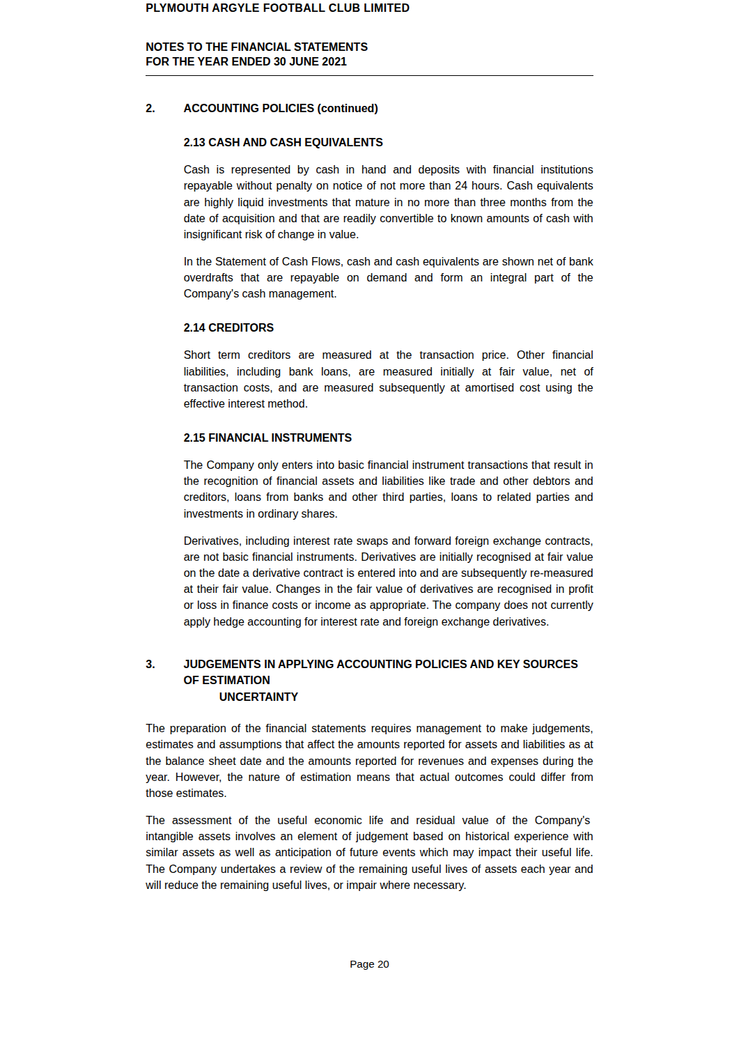PLYMOUTH ARGYLE FOOTBALL CLUB LIMITED
NOTES TO THE FINANCIAL STATEMENTS
FOR THE YEAR ENDED 30 JUNE 2021
2.
ACCOUNTING POLICIES (continued)
2.13 CASH AND CASH EQUIVALENTS
Cash is represented by cash in hand and deposits with financial institutions repayable without penalty on notice of not more than 24 hours. Cash equivalents are highly liquid investments that mature in no more than three months from the date of acquisition and that are readily convertible to known amounts of cash with insignificant risk of change in value.
In the Statement of Cash Flows, cash and cash equivalents are shown net of bank overdrafts that are repayable on demand and form an integral part of the Company's cash management.
2.14 CREDITORS
Short term creditors are measured at the transaction price. Other financial liabilities, including bank loans, are measured initially at fair value, net of transaction costs, and are measured subsequently at amortised cost using the effective interest method.
2.15 FINANCIAL INSTRUMENTS
The Company only enters into basic financial instrument transactions that result in the recognition of financial assets and liabilities like trade and other debtors and creditors, loans from banks and other third parties, loans to related parties and investments in ordinary shares.
Derivatives, including interest rate swaps and forward foreign exchange contracts, are not basic financial instruments. Derivatives are initially recognised at fair value on the date a derivative contract is entered into and are subsequently re-measured at their fair value. Changes in the fair value of derivatives are recognised in profit or loss in finance costs or income as appropriate. The company does not currently apply hedge accounting for interest rate and foreign exchange derivatives.
3.
JUDGEMENTS IN APPLYING ACCOUNTING POLICIES AND KEY SOURCES OF ESTIMATIONUNCERTAINTY
The preparation of the financial statements requires management to make judgements, estimates and assumptions that affect the amounts reported for assets and liabilities as at the balance sheet date and the amounts reported for revenues and expenses during the year. However, the nature of estimation means that actual outcomes could differ from those estimates.
The assessment of the useful economic life and residual value of the Company's intangible assets involves an element of judgement based on historical experience with similar assets as well as anticipation of future events which may impact their useful life. The Company undertakes a review of the remaining useful lives of assets each year and will reduce the remaining useful lives, or impair where necessary.
Page 20